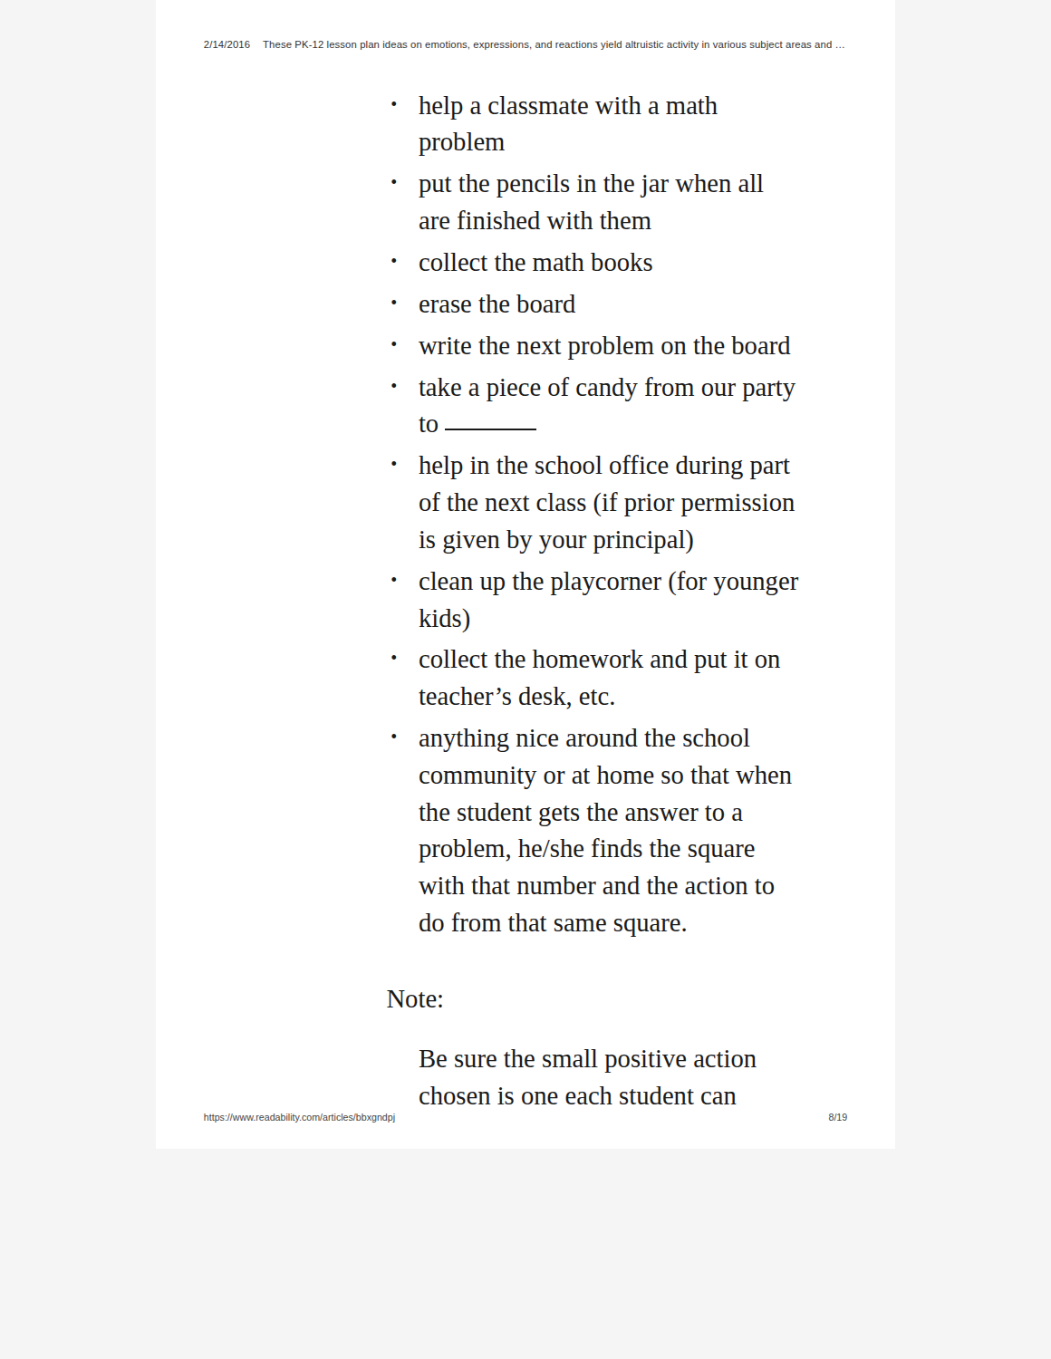2/14/2016 These PK-12 lesson plan ideas on emotions, expressions, and reactions yield altruistic activity in various subject areas and grades — lessonplanspage.c…
help a classmate with a math problem
put the pencils in the jar when all are finished with them
collect the math books
erase the board
write the next problem on the board
take a piece of candy from our party to
help in the school office during part of the next class (if prior permission is given by your principal)
clean up the playcorner (for younger kids)
collect the homework and put it on teacher’s desk, etc.
anything nice around the school community or at home so that when the student gets the answer to a problem, he/she finds the square with that number and the action to do from that same square.
Note:
Be sure the small positive action chosen is one each student can
https://www.readability.com/articles/bbxgndpj 8/19